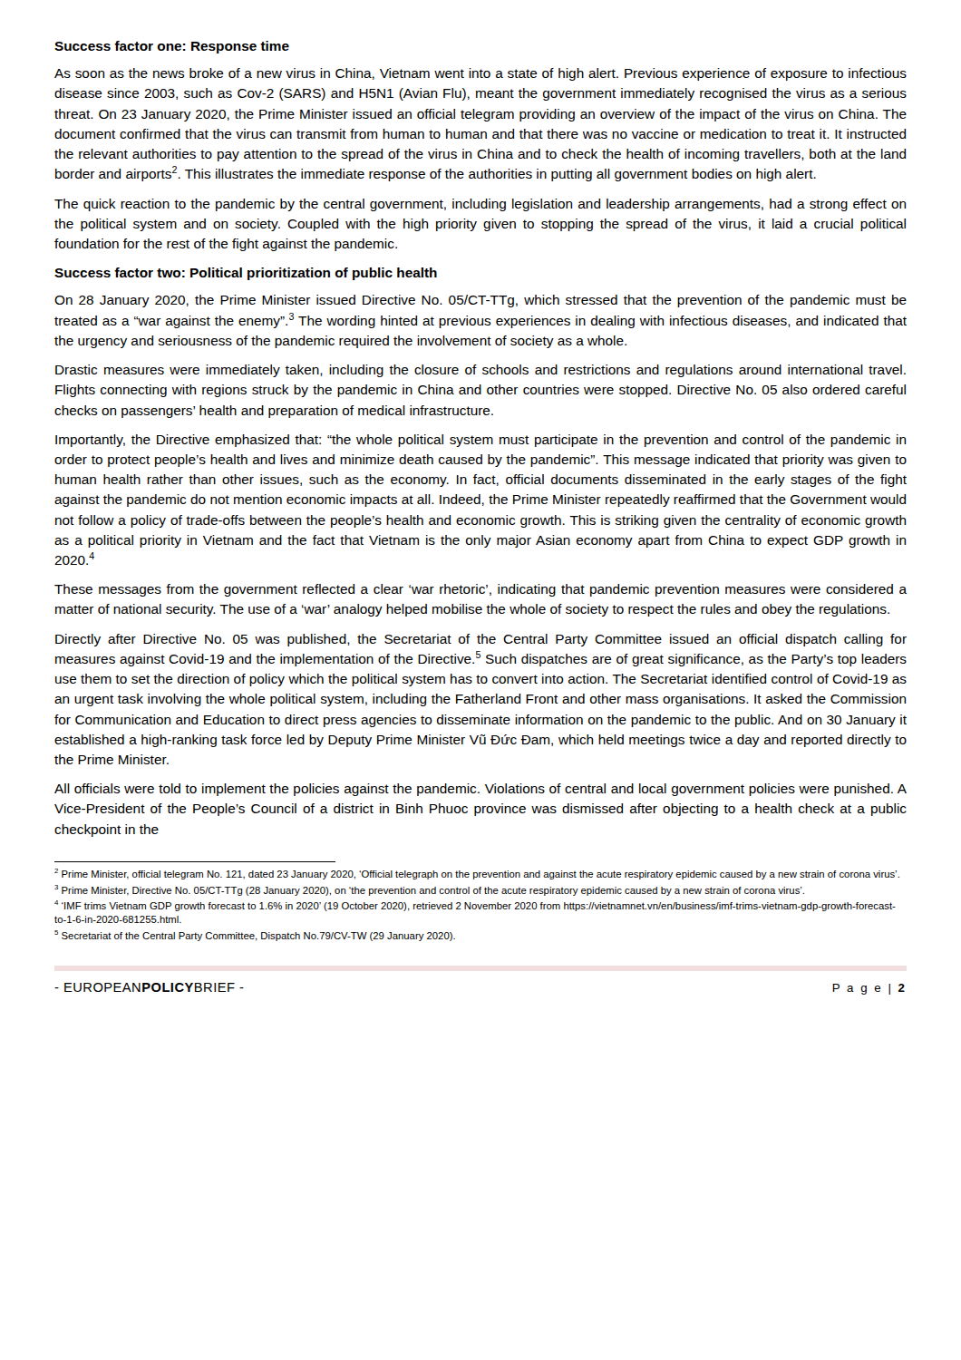Success factor one: Response time
As soon as the news broke of a new virus in China, Vietnam went into a state of high alert. Previous experience of exposure to infectious disease since 2003, such as Cov-2 (SARS) and H5N1 (Avian Flu), meant the government immediately recognised the virus as a serious threat. On 23 January 2020, the Prime Minister issued an official telegram providing an overview of the impact of the virus on China. The document confirmed that the virus can transmit from human to human and that there was no vaccine or medication to treat it. It instructed the relevant authorities to pay attention to the spread of the virus in China and to check the health of incoming travellers, both at the land border and airports2. This illustrates the immediate response of the authorities in putting all government bodies on high alert.
The quick reaction to the pandemic by the central government, including legislation and leadership arrangements, had a strong effect on the political system and on society. Coupled with the high priority given to stopping the spread of the virus, it laid a crucial political foundation for the rest of the fight against the pandemic.
Success factor two: Political prioritization of public health
On 28 January 2020, the Prime Minister issued Directive No. 05/CT-TTg, which stressed that the prevention of the pandemic must be treated as a “war against the enemy”.3 The wording hinted at previous experiences in dealing with infectious diseases, and indicated that the urgency and seriousness of the pandemic required the involvement of society as a whole.
Drastic measures were immediately taken, including the closure of schools and restrictions and regulations around international travel. Flights connecting with regions struck by the pandemic in China and other countries were stopped. Directive No. 05 also ordered careful checks on passengers’ health and preparation of medical infrastructure.
Importantly, the Directive emphasized that: “the whole political system must participate in the prevention and control of the pandemic in order to protect people’s health and lives and minimize death caused by the pandemic”. This message indicated that priority was given to human health rather than other issues, such as the economy. In fact, official documents disseminated in the early stages of the fight against the pandemic do not mention economic impacts at all. Indeed, the Prime Minister repeatedly reaffirmed that the Government would not follow a policy of trade-offs between the people’s health and economic growth. This is striking given the centrality of economic growth as a political priority in Vietnam and the fact that Vietnam is the only major Asian economy apart from China to expect GDP growth in 2020.4
These messages from the government reflected a clear ‘war rhetoric’, indicating that pandemic prevention measures were considered a matter of national security. The use of a ‘war’ analogy helped mobilise the whole of society to respect the rules and obey the regulations.
Directly after Directive No. 05 was published, the Secretariat of the Central Party Committee issued an official dispatch calling for measures against Covid-19 and the implementation of the Directive.5 Such dispatches are of great significance, as the Party’s top leaders use them to set the direction of policy which the political system has to convert into action. The Secretariat identified control of Covid-19 as an urgent task involving the whole political system, including the Fatherland Front and other mass organisations. It asked the Commission for Communication and Education to direct press agencies to disseminate information on the pandemic to the public. And on 30 January it established a high-ranking task force led by Deputy Prime Minister Vũ Đức Đam, which held meetings twice a day and reported directly to the Prime Minister.
All officials were told to implement the policies against the pandemic. Violations of central and local government policies were punished. A Vice-President of the People’s Council of a district in Binh Phuoc province was dismissed after objecting to a health check at a public checkpoint in the
2 Prime Minister, official telegram No. 121, dated 23 January 2020, ‘Official telegraph on the prevention and against the acute respiratory epidemic caused by a new strain of corona virus’.
3 Prime Minister, Directive No. 05/CT-TTg (28 January 2020), on ‘the prevention and control of the acute respiratory epidemic caused by a new strain of corona virus’.
4 ‘IMF trims Vietnam GDP growth forecast to 1.6% in 2020’ (19 October 2020), retrieved 2 November 2020 from https://vietnamnet.vn/en/business/imf-trims-vietnam-gdp-growth-forecast-to-1-6-in-2020-681255.html.
5 Secretariat of the Central Party Committee, Dispatch No.79/CV-TW (29 January 2020).
- EUROPEANPOLICYBRIEF -
P a g e | 2